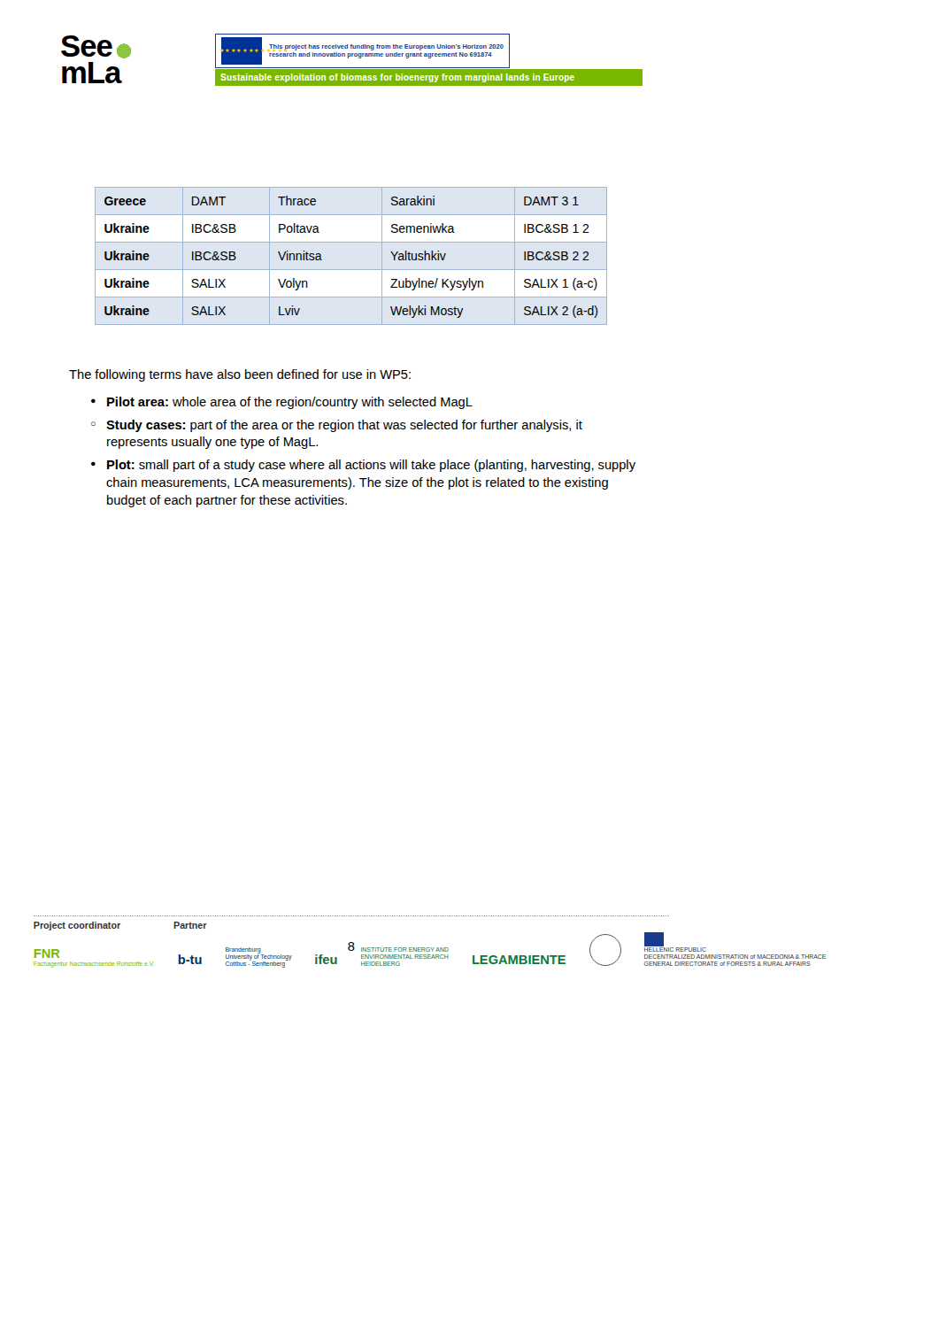See
mLa
This project has received funding from the European Union's Horizon 2020
research and innovation programme under grant agreement No 691874
Sustainable exploitation of biomass for bioenergy from marginal lands in Europe
| Greece | DAMT | Thrace | Sarakini | DAMT 3 1 |
| Ukraine | IBC&SB | Poltava | Semeniwka | IBC&SB 1 2 |
| Ukraine | IBC&SB | Vinnitsa | Yaltushkiv | IBC&SB 2 2 |
| Ukraine | SALIX | Volyn | Zubylne/ Kysylyn | SALIX 1 (a-c) |
| Ukraine | SALIX | Lviv | Welyki Mosty | SALIX 2 (a-d) |
The following terms have also been defined for use in WP5:
Pilot area: whole area of the region/country with selected MagL
Study cases: part of the area or the region that was selected for further analysis, it represents usually one type of MagL.
Plot: small part of a study case where all actions will take place (planting, harvesting, supply chain measurements, LCA measurements). The size of the plot is related to the existing budget of each partner for these activities.
8
Project coordinator Partner
FNRFachagentur Nachwachsende Rohstoffe e.V.
b-tu
Brandenburg
University of Technology
Cottbus - Senftenberg
ifeu
INSTITUTE FOR ENERGY AND
ENVIRONMENTAL RESEARCH
HEIDELBERG
LEGAMBIENTE
HELLENIC REPUBLIC
DECENTRALIZED ADMINISTRATION of MACEDONIA & THRACE
GENERAL DIRECTORATE of FORESTS & RURAL AFFAIRS